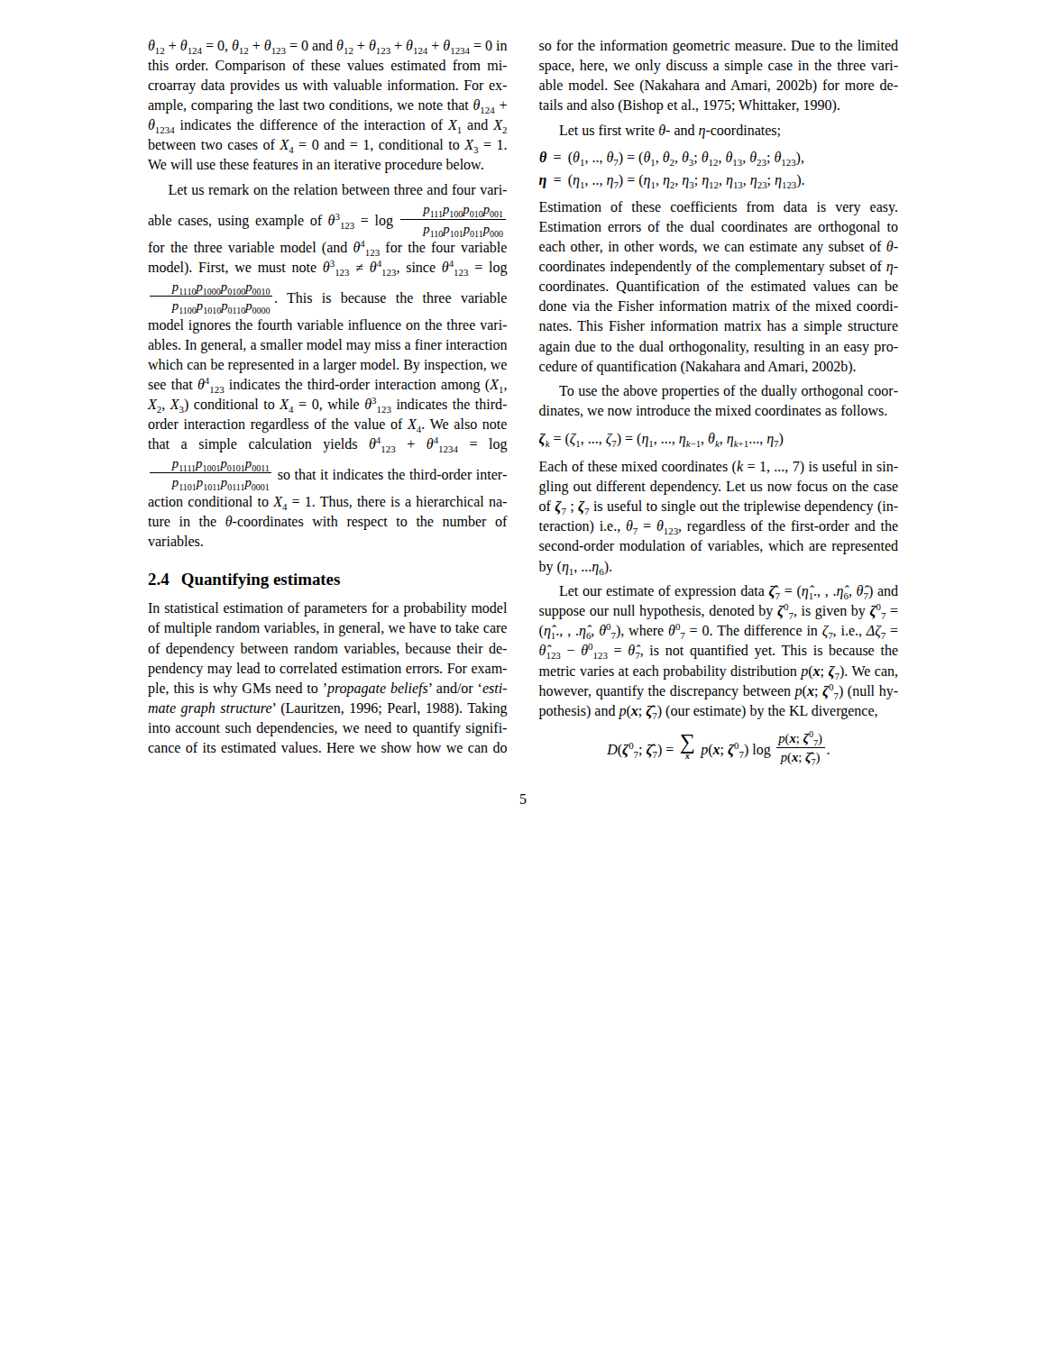θ12 + θ124 = 0, θ12 + θ123 = 0 and θ12 + θ123 + θ124 + θ1234 = 0 in this order. Comparison of these values estimated from microarray data provides us with valuable information. For example, comparing the last two conditions, we note that θ124 + θ1234 indicates the difference of the interaction of X1 and X2 between two cases of X4 = 0 and = 1, conditional to X3 = 1. We will use these features in an iterative procedure below.
Let us remark on the relation between three and four variable cases, using example of θ3123 = log p111p100p010p001 p110p101p011p000 for the three variable model (and θ4123 for the four variable model). First, we must note θ3123 ≠ θ4123, since θ4123 = log p1110p1000p0100p0010 p1100p1010p0110p0000. This is because the three variable model ignores the fourth variable influence on the three variables. In general, a smaller model may miss a finer interaction which can be represented in a larger model. By inspection, we see that θ4123 indicates the third-order interaction among (X1, X2, X3) conditional to X4 = 0, while θ3123 indicates the third-order interaction regardless of the value of X4. We also note that a simple calculation yields θ4123 + θ41234 = log p1111p1001p0101p0011 p1101p1011p0111p0001 so that it indicates the third-order interaction conditional to X4 = 1. Thus, there is a hierarchical nature in the θ-coordinates with respect to the number of variables.
2.4 Quantifying estimates
In statistical estimation of parameters for a probability model of multiple random variables, in general, we have to take care of dependency between random variables, because their dependency may lead to correlated estimation errors. For example, this is why GMs need to ’propagate beliefs’ and/or ‘estimate graph structure’ (Lauritzen, 1996; Pearl, 1988). Taking into account such dependencies, we need to quantify significance of its estimated values. Here we show how we can do so for the information geometric measure. Due to the limited space, here, we only discuss a simple case in the three variable model. See (Nakahara and Amari, 2002b) for more details and also (Bishop et al., 1975; Whittaker, 1990).
Let us first write θ- and η-coordinates;
θ
=
(θ1, .., θ7) = (θ1, θ2, θ3; θ12, θ13, θ23; θ123),
η
=
(η1, .., η7) = (η1, η2, η3; η12, η13, η23; η123).
Estimation of these coefficients from data is very easy. Estimation errors of the dual coordinates are orthogonal to each other, in other words, we can estimate any subset of θ-coordinates independently of the complementary subset of η-coordinates. Quantification of the estimated values can be done via the Fisher information matrix of the mixed coordinates. This Fisher information matrix has a simple structure again due to the dual orthogonality, resulting in an easy procedure of quantification (Nakahara and Amari, 2002b).
To use the above properties of the dually orthogonal coordinates, we now introduce the mixed coordinates as follows.
ζk = (ζ1, ..., ζ7) = (η1, ..., ηk−1, θk, ηk+1..., η7)
Each of these mixed coordinates (k = 1, ..., 7) is useful in singling out different dependency. Let us now focus on the case of ζ7 ; ζ7 is useful to single out the triplewise dependency (interaction) i.e., θ7 = θ123, regardless of the first-order and the second-order modulation of variables, which are represented by (η1, ...η6).
Let our estimate of expression data ζ̂7 = (η̂1., , .η̂6, θ̂7) and suppose our null hypothesis, denoted by ζ07, is given by ζ07 = (η̂1., , .η̂6, θ07), where θ07 = 0. The difference in ζ7, i.e., Δζ7 = θ̂123 − θ0123 = θ̂7, is not quantified yet. This is because the metric varies at each probability distribution p(x; ζ7). We can, however, quantify the discrepancy between p(x; ζ07) (null hypothesis) and p(x; ζ̂7) (our estimate) by the KL divergence,
D(ζ07; ζ̂7) = ∑x p(x; ζ07) log p(x; ζ07) p(x; ζ̂7).
5